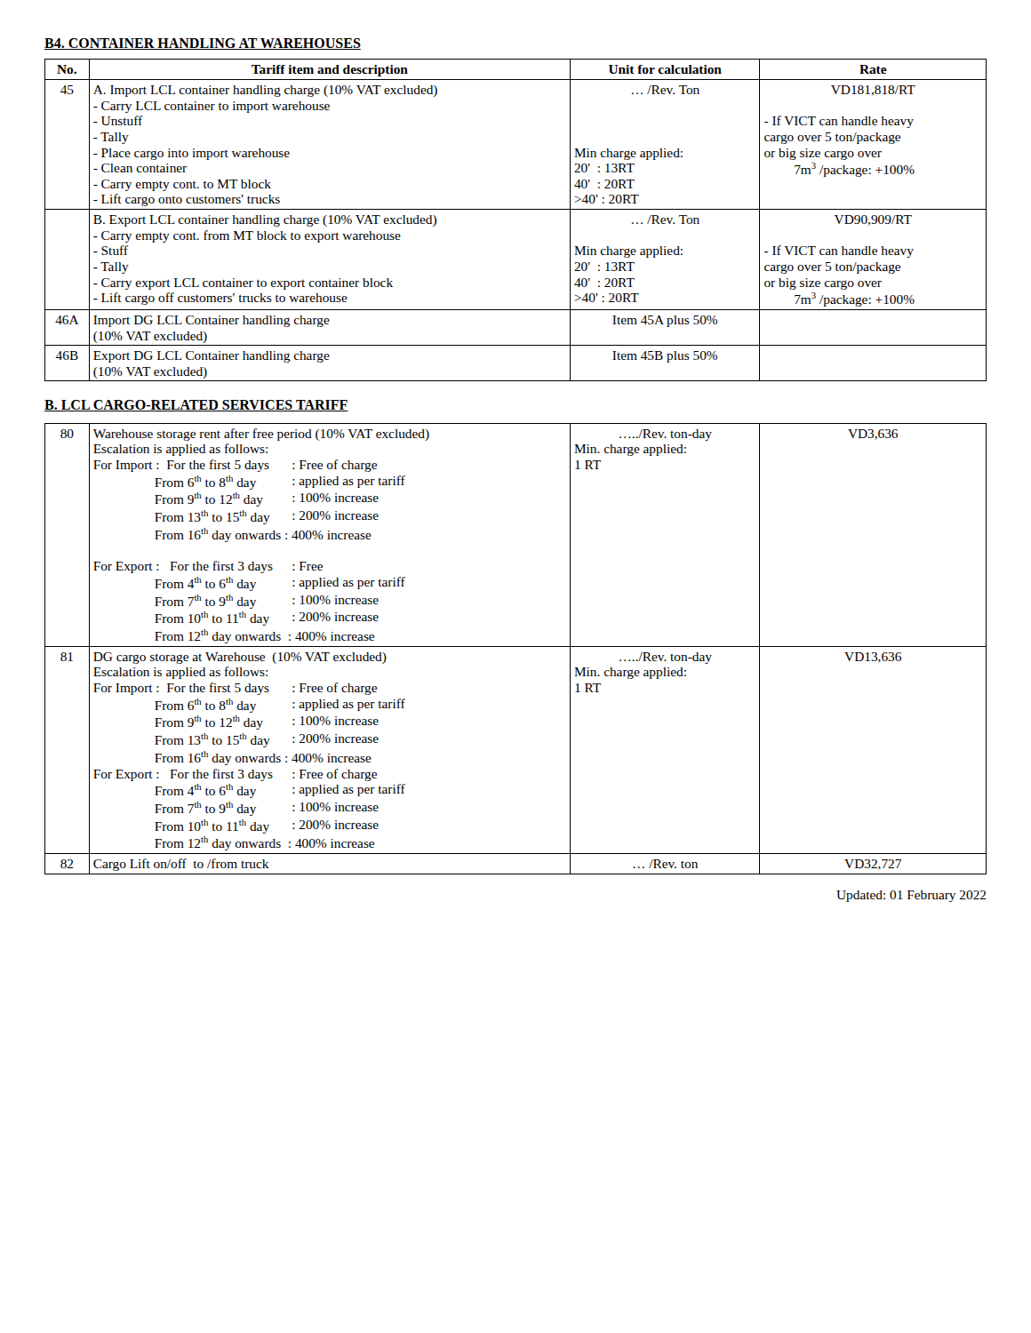B4. CONTAINER HANDLING AT WAREHOUSES
| No. | Tariff item and description | Unit for calculation | Rate |
| --- | --- | --- | --- |
| 45 | A. Import LCL container handling charge (10% VAT excluded) - Carry LCL container to import warehouse - Unstuff - Tally - Place cargo into import warehouse - Clean container - Carry empty cont. to MT block - Lift cargo onto customers' trucks | … /Rev. Ton Min charge applied: 20' : 13RT 40' : 20RT >40' : 20RT | VD181,818/RT - If VICT can handle heavy cargo over 5 ton/package or big size cargo over 7m 3 /package: +100% |
| | B. Export LCL container handling charge (10% VAT excluded) - Carry empty cont. from MT block to export warehouse - Stuff - Tally - Carry export LCL container to export container block - Lift cargo off customers' trucks to warehouse | … /Rev. Ton Min charge applied: 20' : 13RT 40' : 20RT >40' : 20RT | VD90,909/RT - If VICT can handle heavy cargo over 5 ton/package or big size cargo over 7m 3 /package: +100% |
| 46A | Import DG LCL Container handling charge (10% VAT excluded) | Item 45A plus 50% | |
| 46B | Export DG LCL Container handling charge (10% VAT excluded) | Item 45B plus 50% | |
B. LCL CARGO-RELATED SERVICES TARIFF
| 80 | Warehouse storage rent after free period (10% VAT excluded) Escalation is applied as follows: / For Import : For the first 5 days / : Free of charge / / From 6 th to 8 th day / : applied as per tariff / / From 9 th to 12 th day / : 100% increase / / From 13 th to 15 th day / : 200% increase / / From 16 th day onwards : 400% increase / / For Export : For the first 3 days / : Free / / From 4 th to 6 th day / : applied as per tariff / / From 7 th to 9 th day / : 100% increase / / From 10 th to 11 th day / : 200% increase / / From 12 th day onwards : 400% increase / | …../Rev. ton-day Min. charge applied: 1 RT | VD3,636 |
| 81 | DG cargo storage at Warehouse (10% VAT excluded) Escalation is applied as follows: / For Import : For the first 5 days / : Free of charge / / From 6 th to 8 th day / : applied as per tariff / / From 9 th to 12 th day / : 100% increase / / From 13 th to 15 th day / : 200% increase / / From 16 th day onwards : 400% increase / / For Export : For the first 3 days / : Free of charge / / From 4 th to 6 th day / : applied as per tariff / / From 7 th to 9 th day / : 100% increase / / From 10 th to 11 th day / : 200% increase / / From 12 th day onwards : 400% increase / | …../Rev. ton-day Min. charge applied: 1 RT | VD13,636 |
| 82 | Cargo Lift on/off to /from truck | … /Rev. ton | VD32,727 |
Updated: 01 February 2022